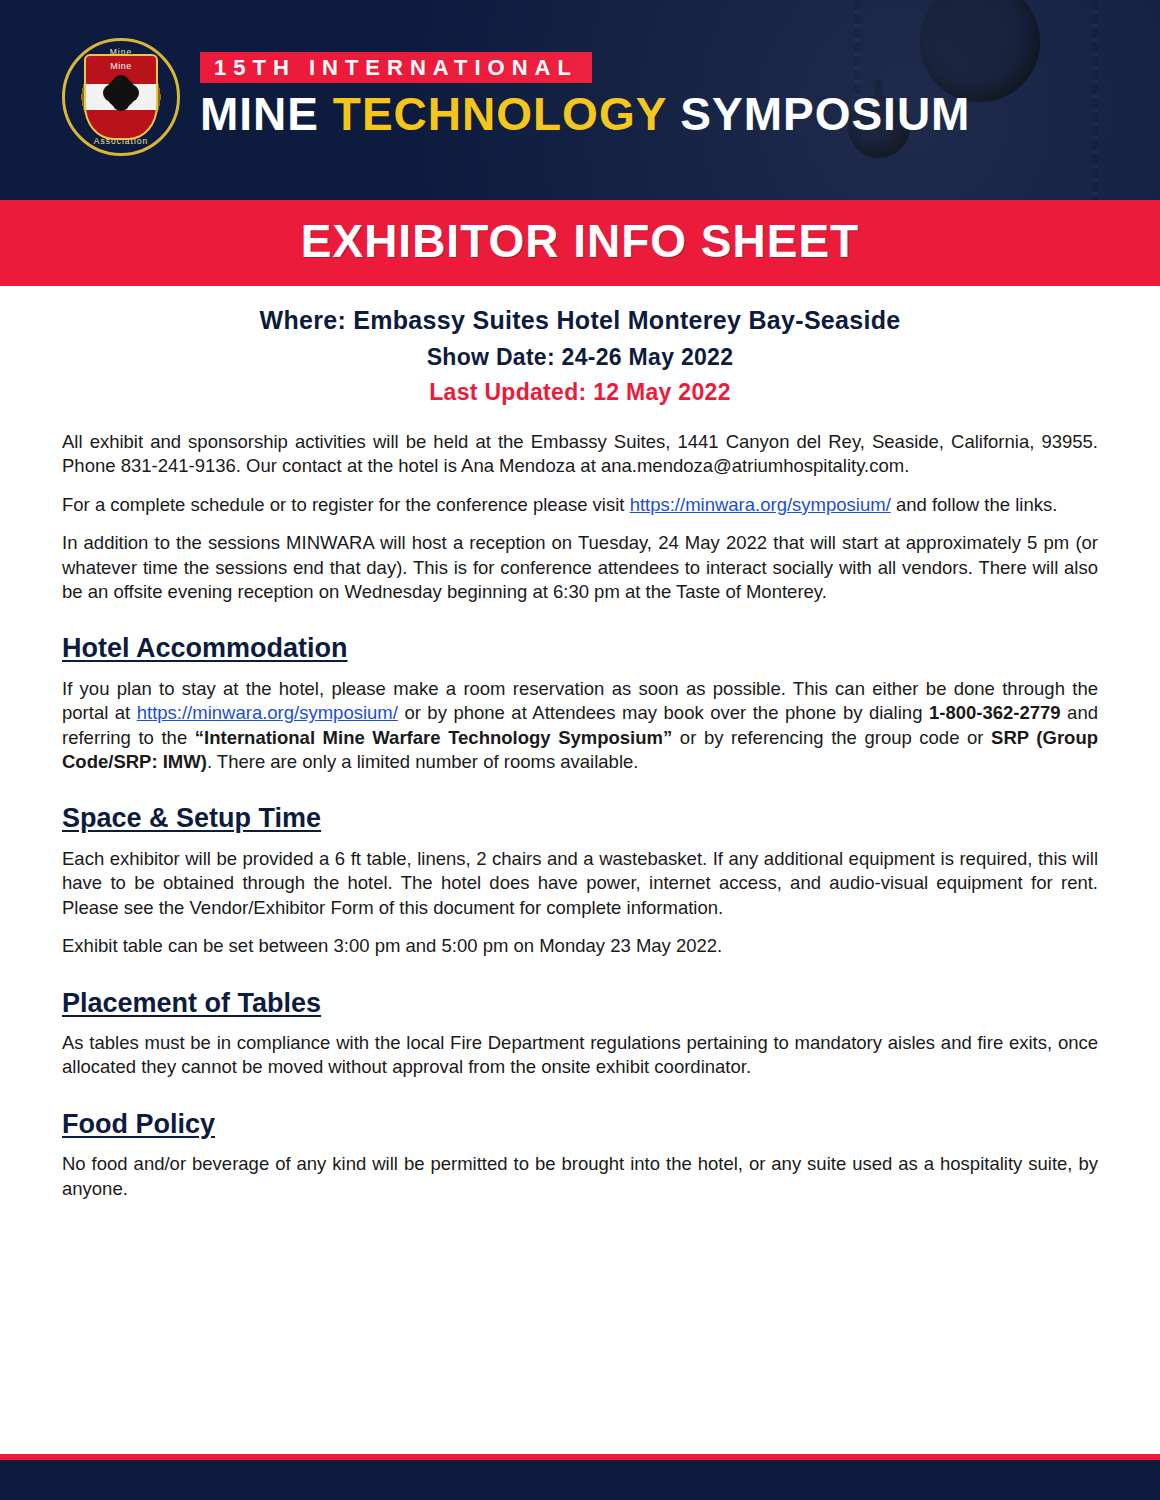Mine Association Warfare
15TH INTERNATIONAL
MINE TECHNOLOGY SYMPOSIUM
EXHIBITOR INFO SHEET
Where: Embassy Suites Hotel Monterey Bay-Seaside
Show Date: 24-26 May 2022
Last Updated: 12 May 2022
All exhibit and sponsorship activities will be held at the Embassy Suites, 1441 Canyon del Rey, Seaside, California, 93955. Phone 831-241-9136. Our contact at the hotel is Ana Mendoza at ana.mendoza@atriumhospitality.com.
For a complete schedule or to register for the conference please visit https://minwara.org/symposium/ and follow the links.
In addition to the sessions MINWARA will host a reception on Tuesday, 24 May 2022 that will start at approximately 5 pm (or whatever time the sessions end that day). This is for conference attendees to interact socially with all vendors. There will also be an offsite evening reception on Wednesday beginning at 6:30 pm at the Taste of Monterey.
Hotel Accommodation
If you plan to stay at the hotel, please make a room reservation as soon as possible. This can either be done through the portal at https://minwara.org/symposium/ or by phone at Attendees may book over the phone by dialing 1-800-362-2779 and referring to the “International Mine Warfare Technology Symposium” or by referencing the group code or SRP (Group Code/SRP: IMW). There are only a limited number of rooms available.
Space & Setup Time
Each exhibitor will be provided a 6 ft table, linens, 2 chairs and a wastebasket. If any additional equipment is required, this will have to be obtained through the hotel. The hotel does have power, internet access, and audio-visual equipment for rent. Please see the Vendor/Exhibitor Form of this document for complete information.
Exhibit table can be set between 3:00 pm and 5:00 pm on Monday 23 May 2022.
Placement of Tables
As tables must be in compliance with the local Fire Department regulations pertaining to mandatory aisles and fire exits, once allocated they cannot be moved without approval from the onsite exhibit coordinator.
Food Policy
No food and/or beverage of any kind will be permitted to be brought into the hotel, or any suite used as a hospitality suite, by anyone.